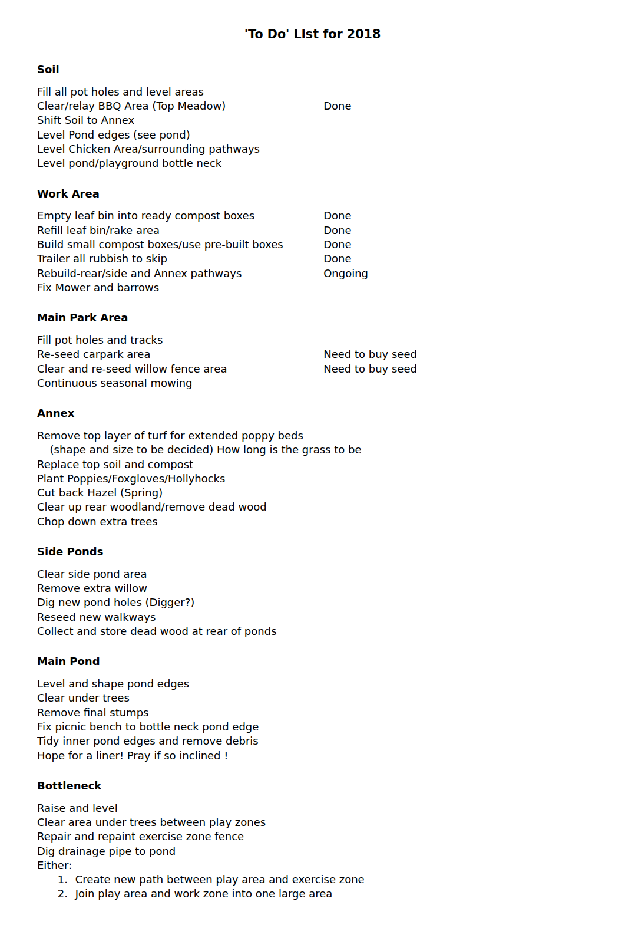'To Do' List for 2018
Soil
| Fill all pot holes and level areas | |
| Clear/relay BBQ Area (Top Meadow) | Done |
| Shift Soil to Annex | |
| Level Pond edges (see pond) | |
| Level Chicken Area/surrounding pathways | |
| Level pond/playground bottle neck | |
Work Area
| Empty leaf bin into ready compost boxes | Done |
| Refill leaf bin/rake area | Done |
| Build small compost boxes/use pre-built boxes | Done |
| Trailer all rubbish to skip | Done |
| Rebuild-rear/side and Annex pathways | Ongoing |
| Fix Mower and barrows | |
Main Park Area
| Fill pot holes and tracks | |
| Re-seed carpark area | Need to buy seed |
| Clear and re-seed willow fence area | Need to buy seed |
| Continuous seasonal mowing | |
Annex
| Remove top layer of turf for extended poppy beds |
| (shape and size to be decided) How long is the grass to be |
| Replace top soil and compost |
| Plant Poppies/Foxgloves/Hollyhocks |
| Cut back Hazel (Spring) |
| Clear up rear woodland/remove dead wood |
| Chop down extra trees |
Side Ponds
| Clear side pond area |
| Remove extra willow |
| Dig new pond holes (Digger?) |
| Reseed new walkways |
| Collect and store dead wood at rear of ponds |
Main Pond
| Level and shape pond edges |
| Clear under trees |
| Remove final stumps |
| Fix picnic bench to bottle neck pond edge |
| Tidy inner pond edges and remove debris |
| Hope for a liner! Pray if so inclined ! |
Bottleneck
| Raise and level |
| Clear area under trees between play zones |
| Repair and repaint exercise zone fence |
| Dig drainage pipe to pond |
| Either: |
Create new path between play area and exercise zone
Join play area and work zone into one large area